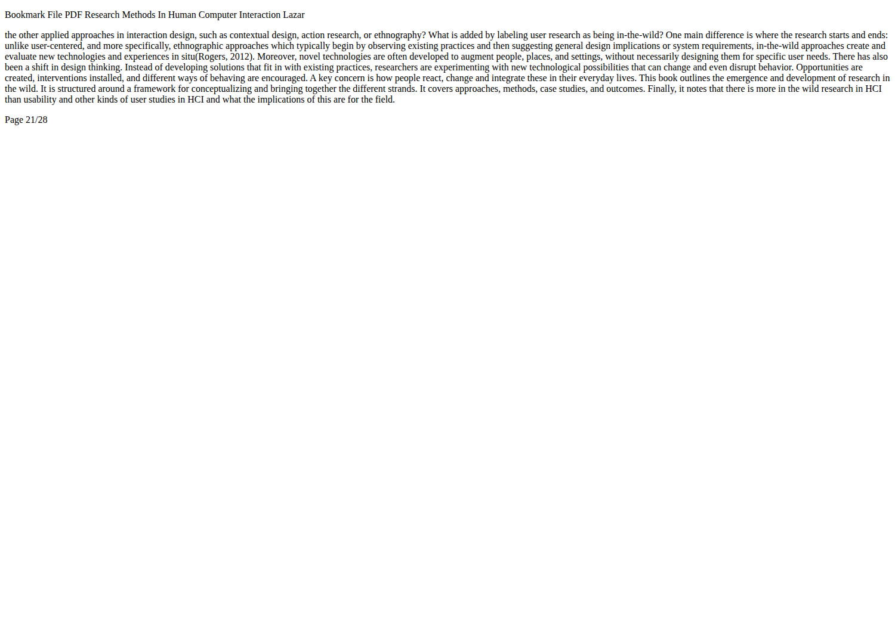Bookmark File PDF Research Methods In Human Computer Interaction Lazar
the other applied approaches in interaction design, such as contextual design, action research, or ethnography? What is added by labeling user research as being in-the-wild? One main difference is where the research starts and ends: unlike user-centered, and more specifically, ethnographic approaches which typically begin by observing existing practices and then suggesting general design implications or system requirements, in-the-wild approaches create and evaluate new technologies and experiences in situ(Rogers, 2012). Moreover, novel technologies are often developed to augment people, places, and settings, without necessarily designing them for specific user needs. There has also been a shift in design thinking. Instead of developing solutions that fit in with existing practices, researchers are experimenting with new technological possibilities that can change and even disrupt behavior. Opportunities are created, interventions installed, and different ways of behaving are encouraged. A key concern is how people react, change and integrate these in their everyday lives. This book outlines the emergence and development of research in the wild. It is structured around a framework for conceptualizing and bringing together the different strands. It covers approaches, methods, case studies, and outcomes. Finally, it notes that there is more in the wild research in HCI than usability and other kinds of user studies in HCI and what the implications of this are for the field.
Page 21/28